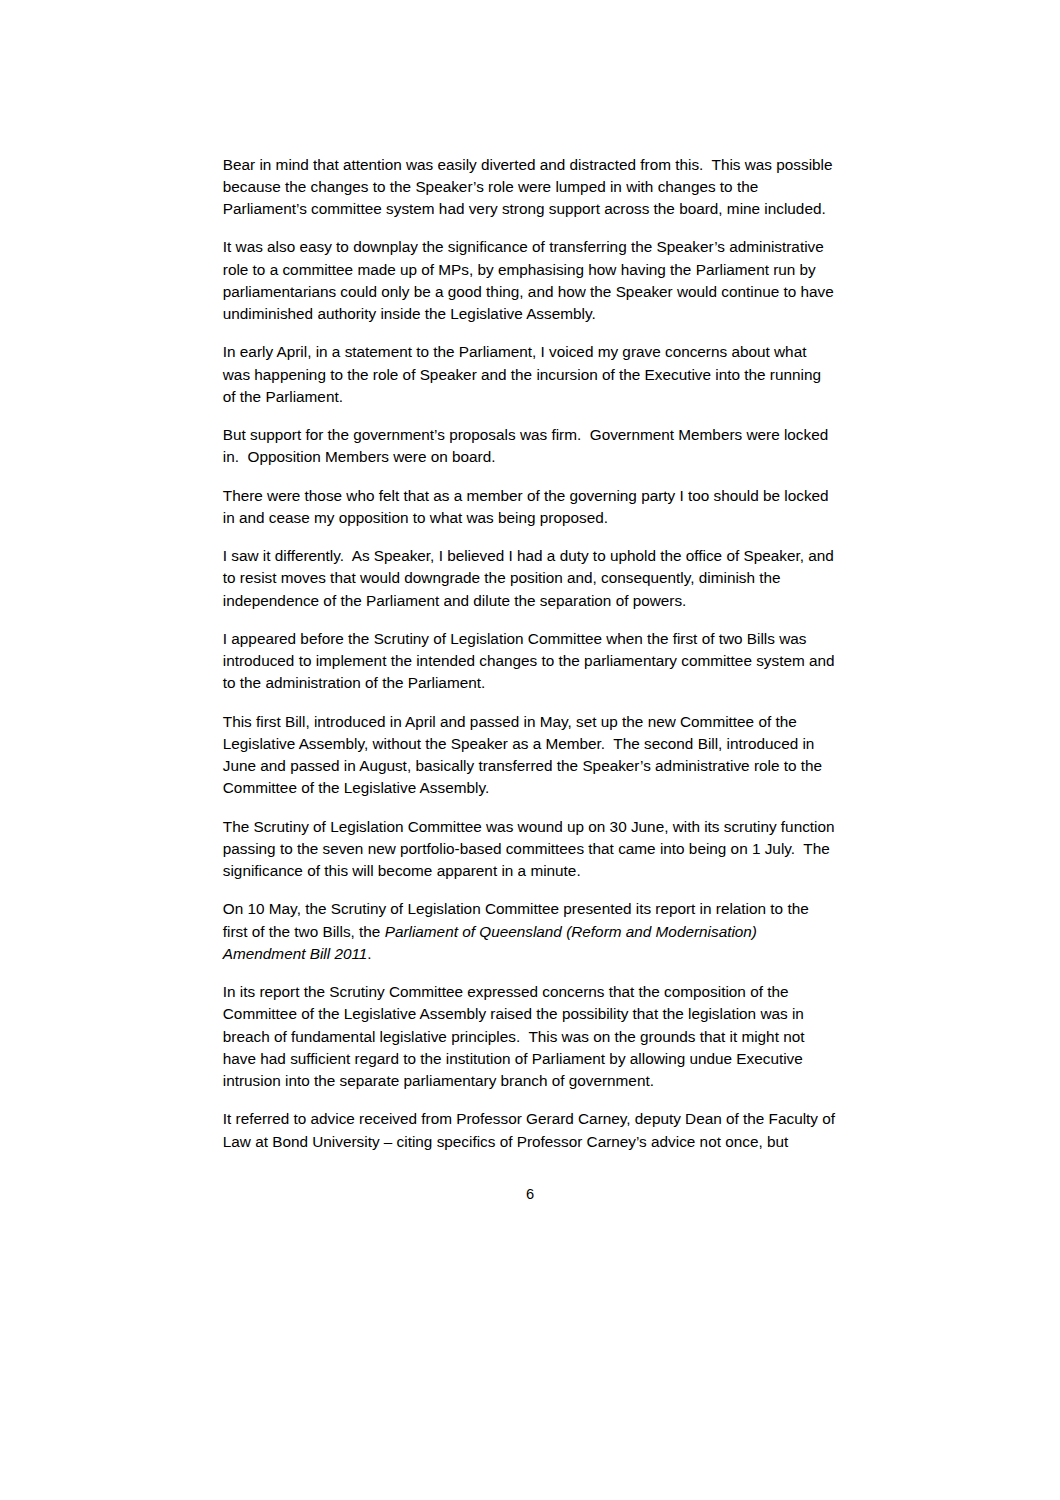Bear in mind that attention was easily diverted and distracted from this. This was possible because the changes to the Speaker’s role were lumped in with changes to the Parliament’s committee system had very strong support across the board, mine included.
It was also easy to downplay the significance of transferring the Speaker’s administrative role to a committee made up of MPs, by emphasising how having the Parliament run by parliamentarians could only be a good thing, and how the Speaker would continue to have undiminished authority inside the Legislative Assembly.
In early April, in a statement to the Parliament, I voiced my grave concerns about what was happening to the role of Speaker and the incursion of the Executive into the running of the Parliament.
But support for the government’s proposals was firm. Government Members were locked in. Opposition Members were on board.
There were those who felt that as a member of the governing party I too should be locked in and cease my opposition to what was being proposed.
I saw it differently. As Speaker, I believed I had a duty to uphold the office of Speaker, and to resist moves that would downgrade the position and, consequently, diminish the independence of the Parliament and dilute the separation of powers.
I appeared before the Scrutiny of Legislation Committee when the first of two Bills was introduced to implement the intended changes to the parliamentary committee system and to the administration of the Parliament.
This first Bill, introduced in April and passed in May, set up the new Committee of the Legislative Assembly, without the Speaker as a Member. The second Bill, introduced in June and passed in August, basically transferred the Speaker’s administrative role to the Committee of the Legislative Assembly.
The Scrutiny of Legislation Committee was wound up on 30 June, with its scrutiny function passing to the seven new portfolio-based committees that came into being on 1 July. The significance of this will become apparent in a minute.
On 10 May, the Scrutiny of Legislation Committee presented its report in relation to the first of the two Bills, the Parliament of Queensland (Reform and Modernisation) Amendment Bill 2011.
In its report the Scrutiny Committee expressed concerns that the composition of the Committee of the Legislative Assembly raised the possibility that the legislation was in breach of fundamental legislative principles. This was on the grounds that it might not have had sufficient regard to the institution of Parliament by allowing undue Executive intrusion into the separate parliamentary branch of government.
It referred to advice received from Professor Gerard Carney, deputy Dean of the Faculty of Law at Bond University – citing specifics of Professor Carney’s advice not once, but
6